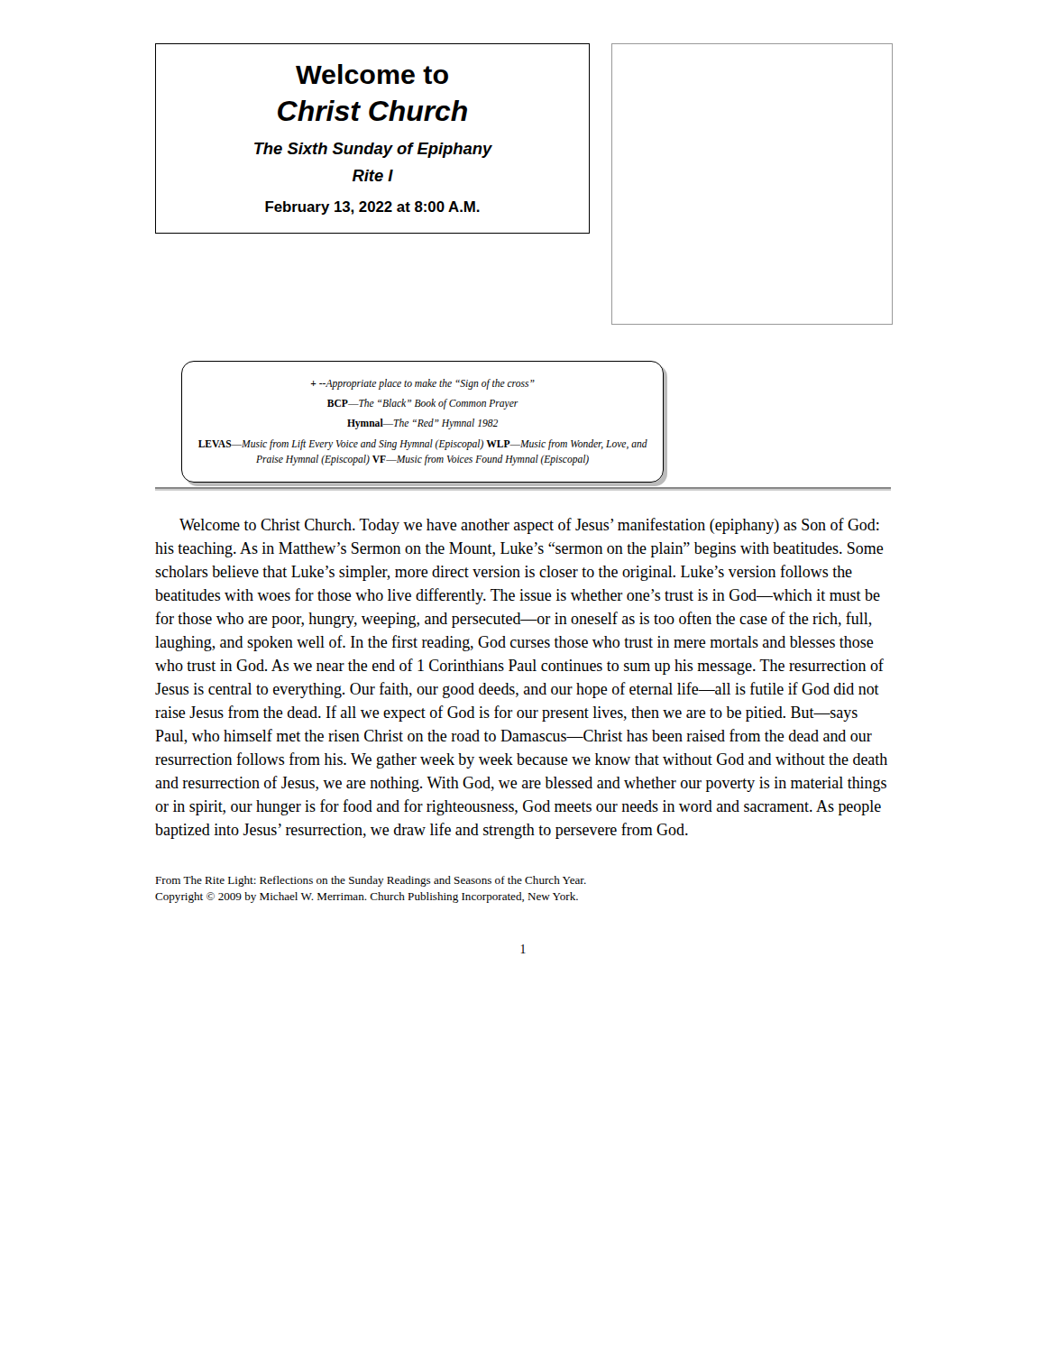Welcome to Christ Church
The Sixth Sunday of Epiphany
Rite I
February 13, 2022 at 8:00 A.M.
+ --Appropriate place to make the “Sign of the cross”
BCP—The “Black” Book of Common Prayer
Hymnal—The “Red” Hymnal 1982
LEVAS—Music from Lift Every Voice and Sing Hymnal (Episcopal) WLP—Music from Wonder, Love, and Praise Hymnal (Episcopal) VF—Music from Voices Found Hymnal (Episcopal)
Welcome to Christ Church. Today we have another aspect of Jesus’ manifestation (epiphany) as Son of God: his teaching. As in Matthew’s Sermon on the Mount, Luke’s “sermon on the plain” begins with beatitudes. Some scholars believe that Luke’s simpler, more direct version is closer to the original. Luke’s version follows the beatitudes with woes for those who live differently. The issue is whether one’s trust is in God—which it must be for those who are poor, hungry, weeping, and persecuted—or in oneself as is too often the case of the rich, full, laughing, and spoken well of. In the first reading, God curses those who trust in mere mortals and blesses those who trust in God. As we near the end of 1 Corinthians Paul continues to sum up his message. The resurrection of Jesus is central to everything. Our faith, our good deeds, and our hope of eternal life—all is futile if God did not raise Jesus from the dead. If all we expect of God is for our present lives, then we are to be pitied. But—says Paul, who himself met the risen Christ on the road to Damascus—Christ has been raised from the dead and our resurrection follows from his. We gather week by week because we know that without God and without the death and resurrection of Jesus, we are nothing. With God, we are blessed and whether our poverty is in material things or in spirit, our hunger is for food and for righteousness, God meets our needs in word and sacrament. As people baptized into Jesus’ resurrection, we draw life and strength to persevere from God.
From The Rite Light: Reflections on the Sunday Readings and Seasons of the Church Year.
Copyright © 2009 by Michael W. Merriman. Church Publishing Incorporated, New York.
1